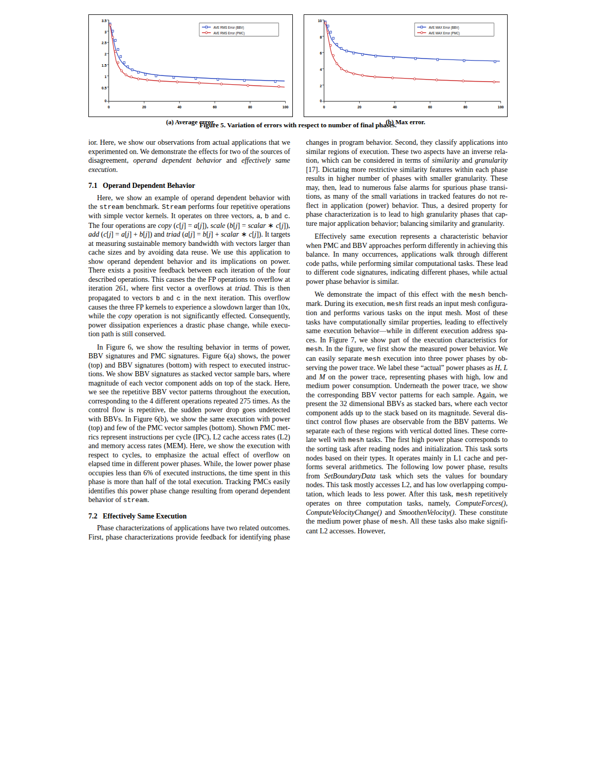3.5 3 2.5 2 1.5 1 0.5 0 0 20 40 60 80 100 AVE RMS Error (BBV) AVE RMS Error (PMC)
(a) Average error.
10 8 6 4 2 0 0 20 40 60 80 100 AVE MAX Error (BBV) AVE MAX Error (PMC)
(b) Max error.
Figure 5. Variation of errors with respect to number of final phases.
ior. Here, we show our observations from actual applications that we experimented on. We demonstrate the effects for two of the sources of disagreement, operand dependent behavior and effectively same execution.
7.1 Operand Dependent Behavior
Here, we show an example of operand dependent behavior with the stream benchmark. Stream performs four repetitive operations with simple vector kernels. It operates on three vectors, a, b and c. The four operations are copy (c[j] = a[j]), scale (b[j] = scalar ∗ c[j]), add (c[j] = a[j] + b[j]) and triad (a[j] = b[j] + scalar ∗ c[j]). It targets at measuring sustainable memory bandwidth with vectors larger than cache sizes and by avoiding data reuse. We use this application to show operand dependent behavior and its implications on power. There exists a positive feedback between each iteration of the four described operations. This causes the the FP operations to overflow at iteration 261, where first vector a overflows at triad. This is then propagated to vectors b and c in the next iteration. This overflow causes the three FP kernels to experience a slowdown larger than 10x, while the copy operation is not significantly effected. Consequently, power dissipation experiences a drastic phase change, while execution path is still conserved.
In Figure 6, we show the resulting behavior in terms of power, BBV signatures and PMC signatures. Figure 6(a) shows, the power (top) and BBV signatures (bottom) with respect to executed instructions. We show BBV signatures as stacked vector sample bars, where magnitude of each vector component adds on top of the stack. Here, we see the repetitive BBV vector patterns throughout the execution, corresponding to the 4 different operations repeated 275 times. As the control flow is repetitive, the sudden power drop goes undetected with BBVs. In Figure 6(b), we show the same execution with power (top) and few of the PMC vector samples (bottom). Shown PMC metrics represent instructions per cycle (IPC), L2 cache access rates (L2) and memory access rates (MEM). Here, we show the execution with respect to cycles, to emphasize the actual effect of overflow on elapsed time in different power phases. While, the lower power phase occupies less than 6% of executed instructions, the time spent in this phase is more than half of the total execution. Tracking PMCs easily identifies this power phase change resulting from operand dependent behavior of stream.
7.2 Effectively Same Execution
Phase characterizations of applications have two related outcomes. First, phase characterizations provide feedback for identifying phase changes in program behavior. Second, they classify applications into similar regions of execution. These two aspects have an inverse relation, which can be considered in terms of similarity and granularity [17]. Dictating more restrictive similarity features within each phase results in higher number of phases with smaller granularity. These may, then, lead to numerous false alarms for spurious phase transitions, as many of the small variations in tracked features do not reflect in application (power) behavior. Thus, a desired property for phase characterization is to lead to high granularity phases that capture major application behavior; balancing similarity and granularity.
Effectively same execution represents a characteristic behavior when PMC and BBV approaches perform differently in achieving this balance. In many occurrences, applications walk through different code paths, while performing similar computational tasks. These lead to different code signatures, indicating different phases, while actual power phase behavior is similar.
We demonstrate the impact of this effect with the mesh benchmark. During its execution, mesh first reads an input mesh configuration and performs various tasks on the input mesh. Most of these tasks have computationally similar properties, leading to effectively same execution behavior—while in different execution address spaces. In Figure 7, we show part of the execution characteristics for mesh. In the figure, we first show the measured power behavior. We can easily separate mesh execution into three power phases by observing the power trace. We label these “actual” power phases as H, L and M on the power trace, representing phases with high, low and medium power consumption. Underneath the power trace, we show the corresponding BBV vector patterns for each sample. Again, we present the 32 dimensional BBVs as stacked bars, where each vector component adds up to the stack based on its magnitude. Several distinct control flow phases are observable from the BBV patterns. We separate each of these regions with vertical dotted lines. These correlate well with mesh tasks. The first high power phase corresponds to the sorting task after reading nodes and initialization. This task sorts nodes based on their types. It operates mainly in L1 cache and performs several arithmetics. The following low power phase, results from SetBoundaryData task which sets the values for boundary nodes. This task mostly accesses L2, and has low overlapping computation, which leads to less power. After this task, mesh repetitively operates on three computation tasks, namely, ComputeForces(), ComputeVelocityChange() and SmoothenVelocity(). These constitute the medium power phase of mesh. All these tasks also make significant L2 accesses. However,